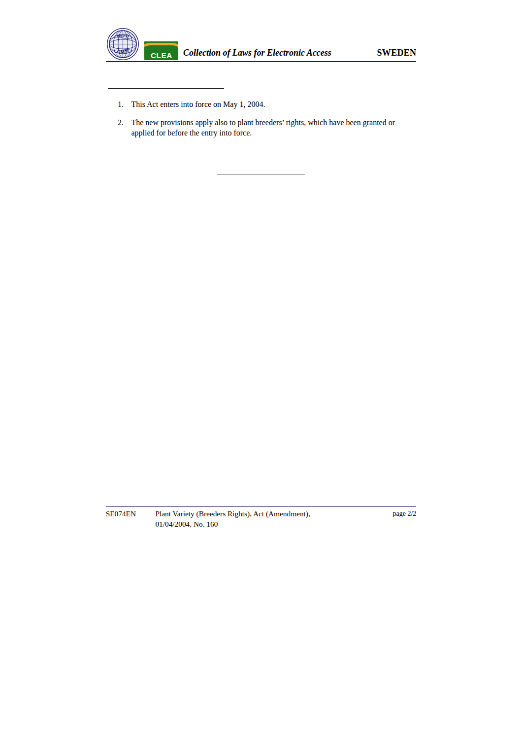WIPO OMPI
CLEA
Collection of Laws for Electronic Access
SWEDEN
This Act enters into force on May 1, 2004.
The new provisions apply also to plant breeders’ rights, which have been granted or applied for before the entry into force.
SE074EN
Plant Variety (Breeders Rights), Act (Amendment), 01/04/2004, No. 160
page 2/2